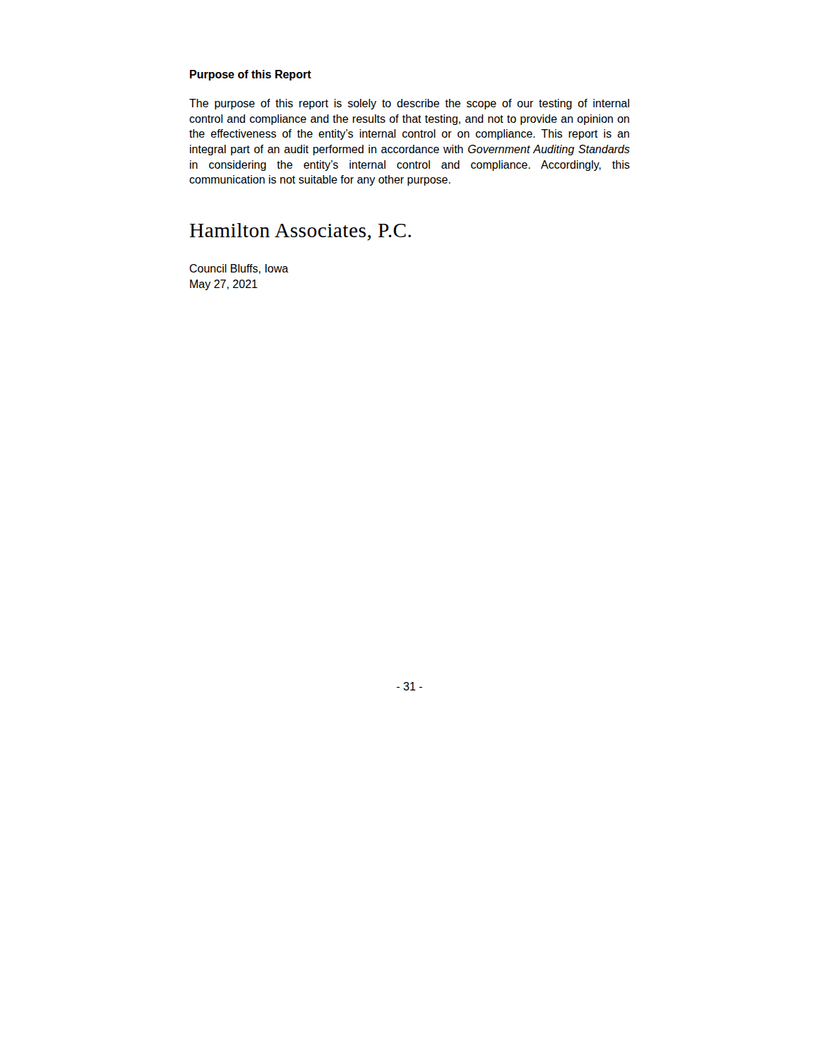Purpose of this Report
The purpose of this report is solely to describe the scope of our testing of internal control and compliance and the results of that testing, and not to provide an opinion on the effectiveness of the entity’s internal control or on compliance. This report is an integral part of an audit performed in accordance with Government Auditing Standards in considering the entity’s internal control and compliance. Accordingly, this communication is not suitable for any other purpose.
Hamilton Associates, P.C.
Council Bluffs, Iowa
May 27, 2021
- 31 -